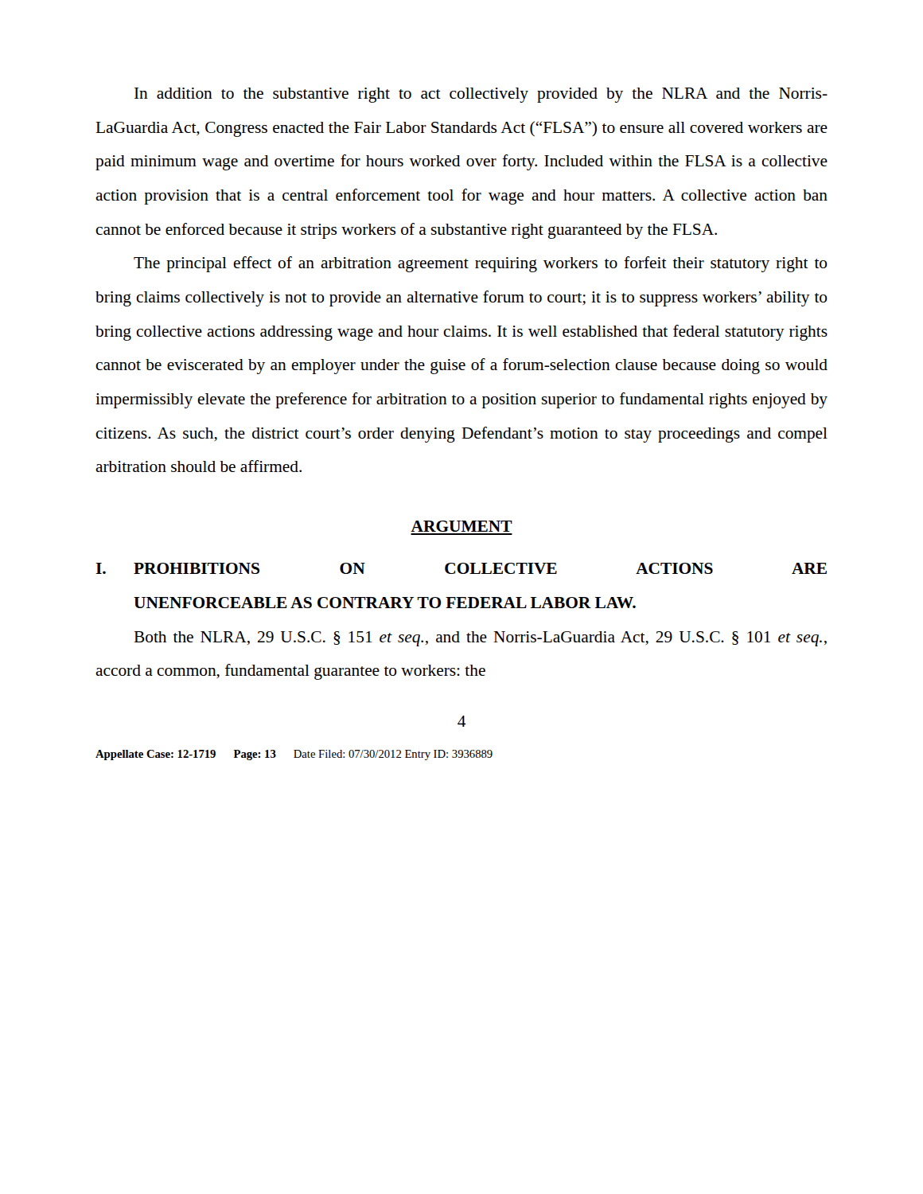In addition to the substantive right to act collectively provided by the NLRA and the Norris-LaGuardia Act, Congress enacted the Fair Labor Standards Act (“FLSA”) to ensure all covered workers are paid minimum wage and overtime for hours worked over forty. Included within the FLSA is a collective action provision that is a central enforcement tool for wage and hour matters. A collective action ban cannot be enforced because it strips workers of a substantive right guaranteed by the FLSA.
The principal effect of an arbitration agreement requiring workers to forfeit their statutory right to bring claims collectively is not to provide an alternative forum to court; it is to suppress workers’ ability to bring collective actions addressing wage and hour claims. It is well established that federal statutory rights cannot be eviscerated by an employer under the guise of a forum-selection clause because doing so would impermissibly elevate the preference for arbitration to a position superior to fundamental rights enjoyed by citizens. As such, the district court’s order denying Defendant’s motion to stay proceedings and compel arbitration should be affirmed.
ARGUMENT
I. PROHIBITIONS ON COLLECTIVE ACTIONS ARE UNENFORCEABLE AS CONTRARY TO FEDERAL LABOR LAW.
Both the NLRA, 29 U.S.C. § 151 et seq., and the Norris-LaGuardia Act, 29 U.S.C. § 101 et seq., accord a common, fundamental guarantee to workers: the
4
Appellate Case: 12-1719 Page: 13 Date Filed: 07/30/2012 Entry ID: 3936889